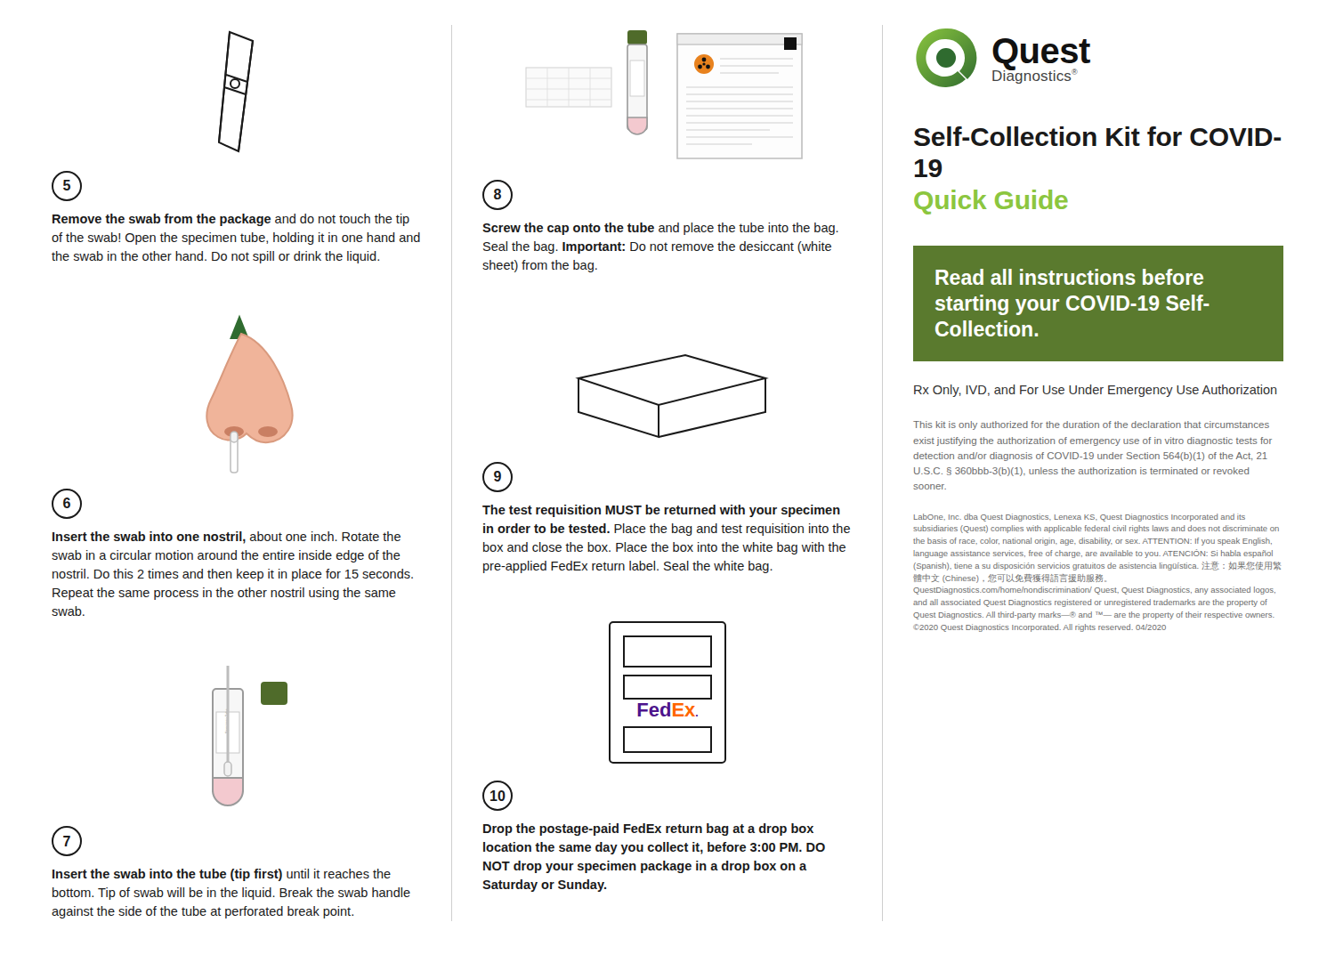5
Remove the swab from the package and do not touch the tip of the swab! Open the specimen tube, holding it in one hand and the swab in the other hand. Do not spill or drink the liquid.
6
Insert the swab into one nostril, about one inch. Rotate the swab in a circular motion around the entire inside edge of the nostril. Do this 2 times and then keep it in place for 15 seconds. Repeat the same process in the other nostril using the same swab.
Specimen Tube
7
Insert the swab into the tube (tip first) until it reaches the bottom. Tip of swab will be in the liquid. Break the swab handle against the side of the tube at perforated break point.
8
Screw the cap onto the tube and place the tube into the bag. Seal the bag. Important: Do not remove the desiccant (white sheet) from the bag.
9
The test requisition MUST be returned with your specimen in order to be tested. Place the bag and test requisition into the box and close the box. Place the box into the white bag with the pre-applied FedEx return label. Seal the white bag.
FedEx.
10
Drop the postage-paid FedEx return bag at a drop box location the same day you collect it, before 3:00 PM. DO NOT drop your specimen package in a drop box on a Saturday or Sunday.
Quest
Diagnostics®
Self-Collection Kit for COVID-19
Quick Guide
Read all instructions before starting your COVID-19 Self-Collection.
Rx Only, IVD, and For Use Under Emergency Use Authorization
This kit is only authorized for the duration of the declaration that circumstances exist justifying the authorization of emergency use of in vitro diagnostic tests for detection and/or diagnosis of COVID-19 under Section 564(b)(1) of the Act, 21 U.S.C. § 360bbb-3(b)(1), unless the authorization is terminated or revoked sooner.
LabOne, Inc. dba Quest Diagnostics, Lenexa KS, Quest Diagnostics Incorporated and its subsidiaries (Quest) complies with applicable federal civil rights laws and does not discriminate on the basis of race, color, national origin, age, disability, or sex. ATTENTION: If you speak English, language assistance services, free of charge, are available to you. ATENCIÓN: Si habla español (Spanish), tiene a su disposición servicios gratuitos de asistencia lingüística. 注意：如果您使用繁體中文 (Chinese)，您可以免費獲得語言援助服務。QuestDiagnostics.com/home/nondiscrimination/ Quest, Quest Diagnostics, any associated logos, and all associated Quest Diagnostics registered or unregistered trademarks are the property of Quest Diagnostics. All third-party marks—® and ™— are the property of their respective owners. ©2020 Quest Diagnostics Incorporated. All rights reserved. 04/2020